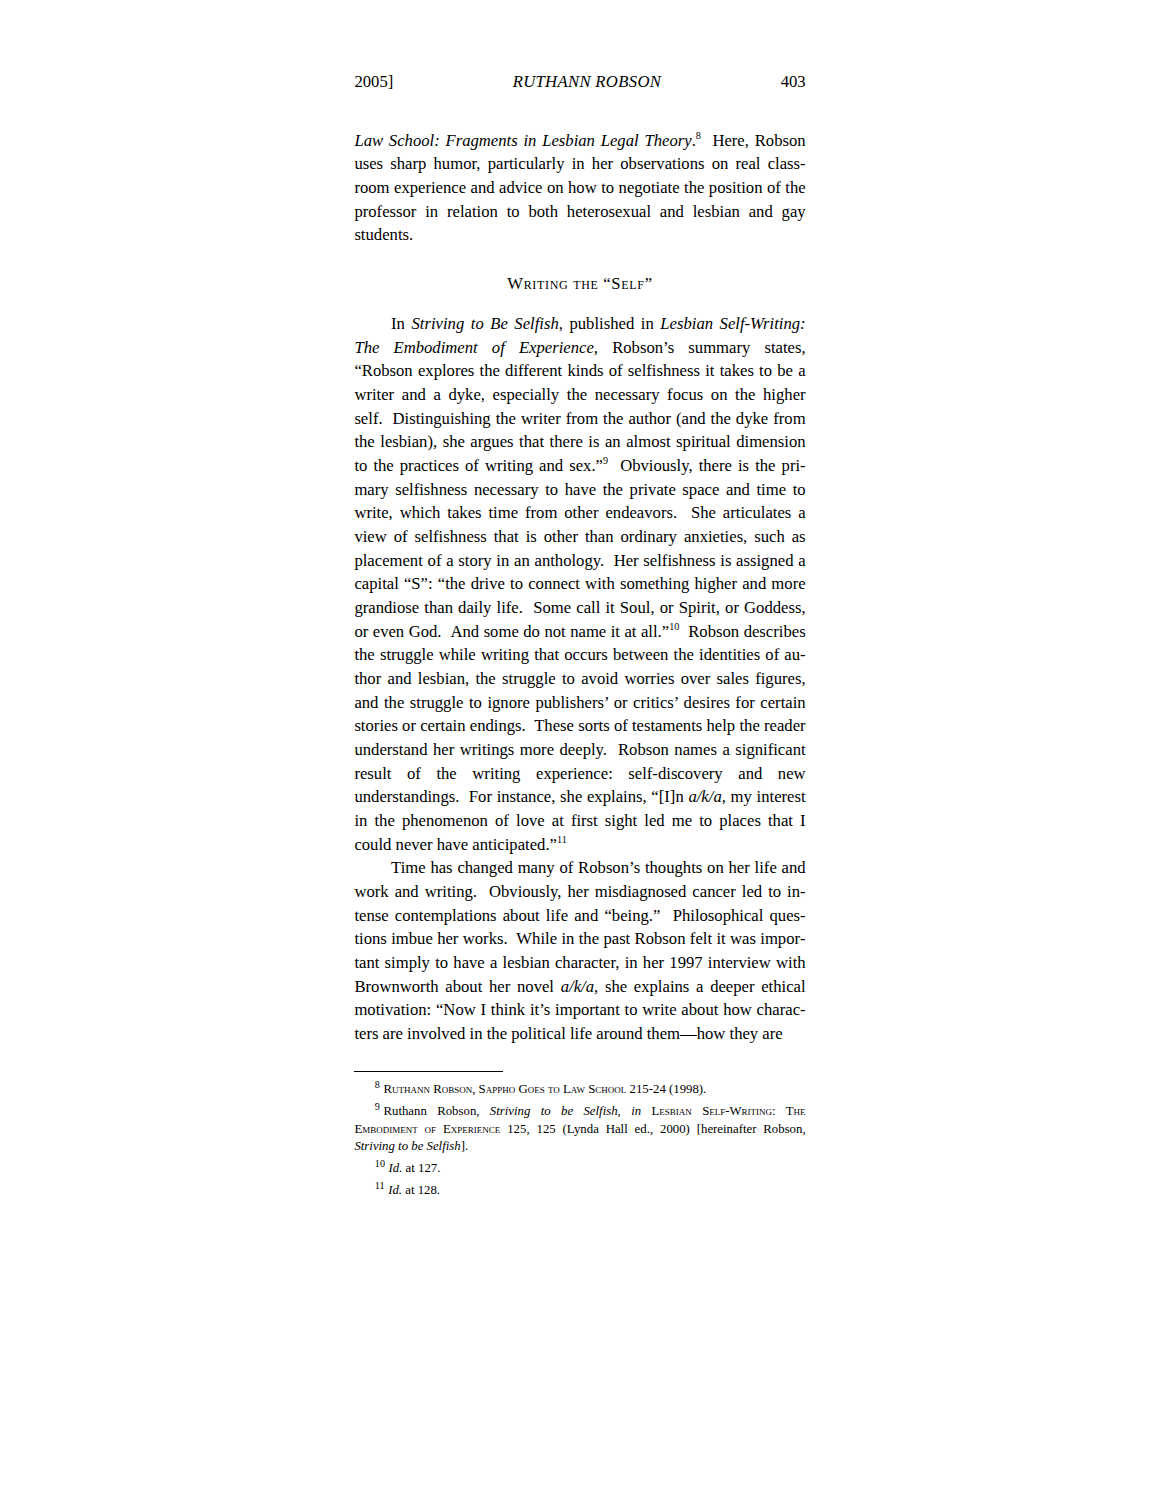2005] RUTHANN ROBSON 403
Law School: Fragments in Lesbian Legal Theory.8 Here, Robson uses sharp humor, particularly in her observations on real classroom experience and advice on how to negotiate the position of the professor in relation to both heterosexual and lesbian and gay students.
Writing the “Self”
In Striving to Be Selfish, published in Lesbian Self-Writing: The Embodiment of Experience, Robson’s summary states, “Robson explores the different kinds of selfishness it takes to be a writer and a dyke, especially the necessary focus on the higher self. Distinguishing the writer from the author (and the dyke from the lesbian), she argues that there is an almost spiritual dimension to the practices of writing and sex.”9 Obviously, there is the primary selfishness necessary to have the private space and time to write, which takes time from other endeavors. She articulates a view of selfishness that is other than ordinary anxieties, such as placement of a story in an anthology. Her selfishness is assigned a capital “S”: “the drive to connect with something higher and more grandiose than daily life. Some call it Soul, or Spirit, or Goddess, or even God. And some do not name it at all.”10 Robson describes the struggle while writing that occurs between the identities of author and lesbian, the struggle to avoid worries over sales figures, and the struggle to ignore publishers’ or critics’ desires for certain stories or certain endings. These sorts of testaments help the reader understand her writings more deeply. Robson names a significant result of the writing experience: self-discovery and new understandings. For instance, she explains, “[I]n a/k/a, my interest in the phenomenon of love at first sight led me to places that I could never have anticipated.”11
Time has changed many of Robson’s thoughts on her life and work and writing. Obviously, her misdiagnosed cancer led to intense contemplations about life and “being.” Philosophical questions imbue her works. While in the past Robson felt it was important simply to have a lesbian character, in her 1997 interview with Brownworth about her novel a/k/a, she explains a deeper ethical motivation: “Now I think it’s important to write about how characters are involved in the political life around them—how they are
8 Ruthann Robson, Sappho Goes to Law School 215-24 (1998).
9 Ruthann Robson, Striving to be Selfish, in Lesbian Self-Writing: The Embodiment of Experience 125, 125 (Lynda Hall ed., 2000) [hereinafter Robson, Striving to be Selfish].
10 Id. at 127.
11 Id. at 128.